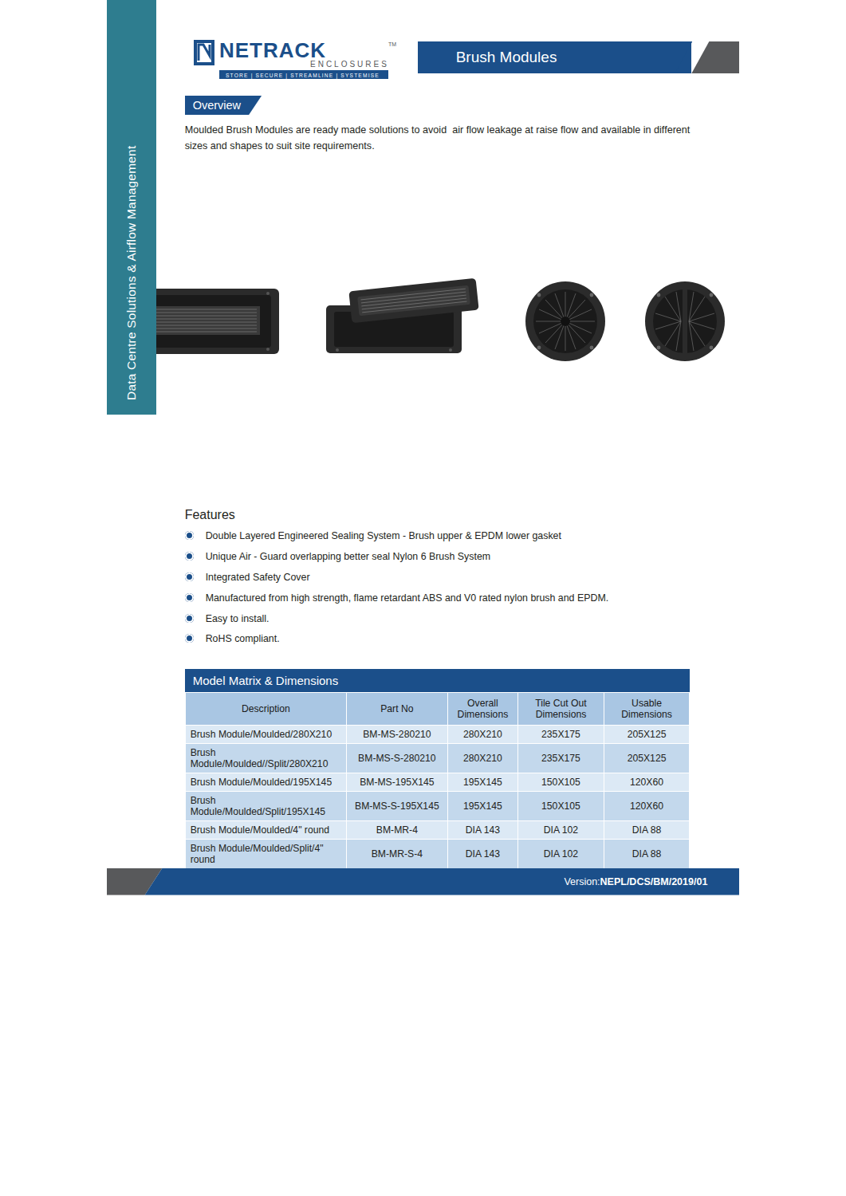Data Centre Solutions & Airflow Management
NETRACK ENCLOSURES TM STORE | SECURE | STREAMLINE | SYSTEMISE
Brush Modules
Overview
Moulded Brush Modules are ready made solutions to avoid air flow leakage at raise flow and available in different sizes and shapes to suit site requirements.
Features
Double Layered Engineered Sealing System - Brush upper & EPDM lower gasket
Unique Air - Guard overlapping better seal Nylon 6 Brush System
Integrated Safety Cover
Manufactured from high strength, flame retardant ABS and V0 rated nylon brush and EPDM.
Easy to install.
RoHS compliant.
Model Matrix & Dimensions
| Description | Part No | Overall Dimensions | Tile Cut Out Dimensions | Usable Dimensions |
| --- | --- | --- | --- | --- |
| Brush Module/Moulded/280X210 | BM-MS-280210 | 280X210 | 235X175 | 205X125 |
| Brush Module/Moulded//Split/280X210 | BM-MS-S-280210 | 280X210 | 235X175 | 205X125 |
| Brush Module/Moulded/195X145 | BM-MS-195X145 | 195X145 | 150X105 | 120X60 |
| Brush Module/Moulded/Split/195X145 | BM-MS-S-195X145 | 195X145 | 150X105 | 120X60 |
| Brush Module/Moulded/4" round | BM-MR-4 | DIA 143 | DIA 102 | DIA 88 |
| Brush Module/Moulded/Split/4" round | BM-MR-S-4 | DIA 143 | DIA 102 | DIA 88 |
Version: NEPL/DCS/BM/2019/01